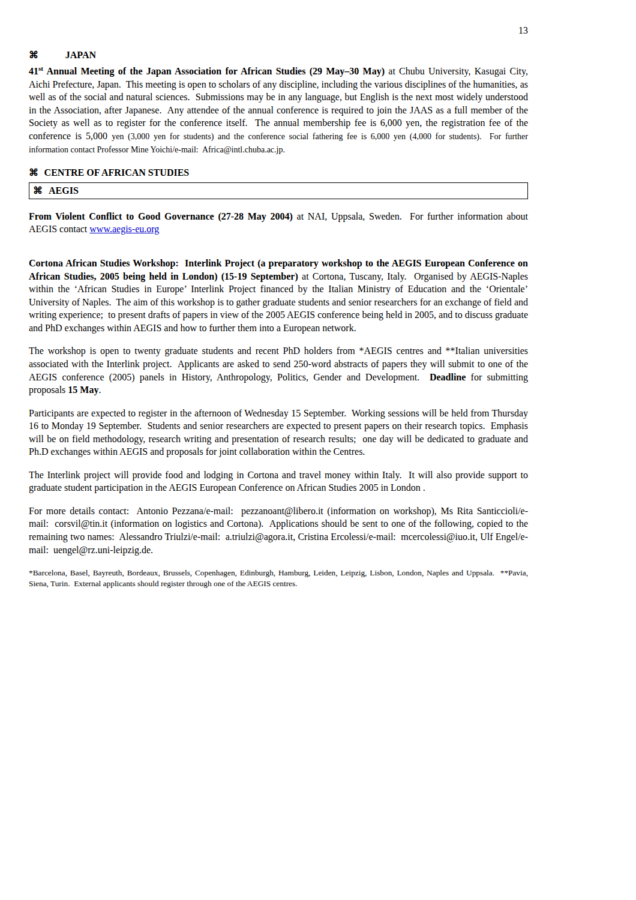13
⌘JAPAN
41st Annual Meeting of the Japan Association for African Studies (29 May–30 May) at Chubu University, Kasugai City, Aichi Prefecture, Japan. This meeting is open to scholars of any discipline, including the various disciplines of the humanities, as well as of the social and natural sciences. Submissions may be in any language, but English is the next most widely understood in the Association, after Japanese. Any attendee of the annual conference is required to join the JAAS as a full member of the Society as well as to register for the conference itself. The annual membership fee is 6,000 yen, the registration fee of the conference is 5,000 yen (3,000 yen for students) and the conference social fathering fee is 6,000 yen (4,000 for students). For further information contact Professor Mine Yoichi/e-mail: Africa@intl.chuba.ac.jp.
⌘CENTRE OF AFRICAN STUDIES
⌘AEGIS
From Violent Conflict to Good Governance (27-28 May 2004) at NAI, Uppsala, Sweden. For further information about AEGIS contact www.aegis-eu.org
Cortona African Studies Workshop: Interlink Project (a preparatory workshop to the AEGIS European Conference on African Studies, 2005 being held in London) (15-19 September) at Cortona, Tuscany, Italy. Organised by AEGIS-Naples within the ‘African Studies in Europe’ Interlink Project financed by the Italian Ministry of Education and the ‘Orientale’ University of Naples. The aim of this workshop is to gather graduate students and senior researchers for an exchange of field and writing experience; to present drafts of papers in view of the 2005 AEGIS conference being held in 2005, and to discuss graduate and PhD exchanges within AEGIS and how to further them into a European network.
The workshop is open to twenty graduate students and recent PhD holders from *AEGIS centres and **Italian universities associated with the Interlink project. Applicants are asked to send 250-word abstracts of papers they will submit to one of the AEGIS conference (2005) panels in History, Anthropology, Politics, Gender and Development. Deadline for submitting proposals 15 May.
Participants are expected to register in the afternoon of Wednesday 15 September. Working sessions will be held from Thursday 16 to Monday 19 September. Students and senior researchers are expected to present papers on their research topics. Emphasis will be on field methodology, research writing and presentation of research results; one day will be dedicated to graduate and Ph.D exchanges within AEGIS and proposals for joint collaboration within the Centres.
The Interlink project will provide food and lodging in Cortona and travel money within Italy. It will also provide support to graduate student participation in the AEGIS European Conference on African Studies 2005 in London .
For more details contact: Antonio Pezzana/e-mail: pezzanoant@libero.it (information on workshop), Ms Rita Santiccioli/e-mail: corsvil@tin.it (information on logistics and Cortona). Applications should be sent to one of the following, copied to the remaining two names: Alessandro Triulzi/e-mail: a.triulzi@agora.it, Cristina Ercolessi/e-mail: mcercolessi@iuo.it, Ulf Engel/e-mail: uengel@rz.uni-leipzig.de.
*Barcelona, Basel, Bayreuth, Bordeaux, Brussels, Copenhagen, Edinburgh, Hamburg, Leiden, Leipzig, Lisbon, London, Naples and Uppsala. **Pavia, Siena, Turin. External applicants should register through one of the AEGIS centres.